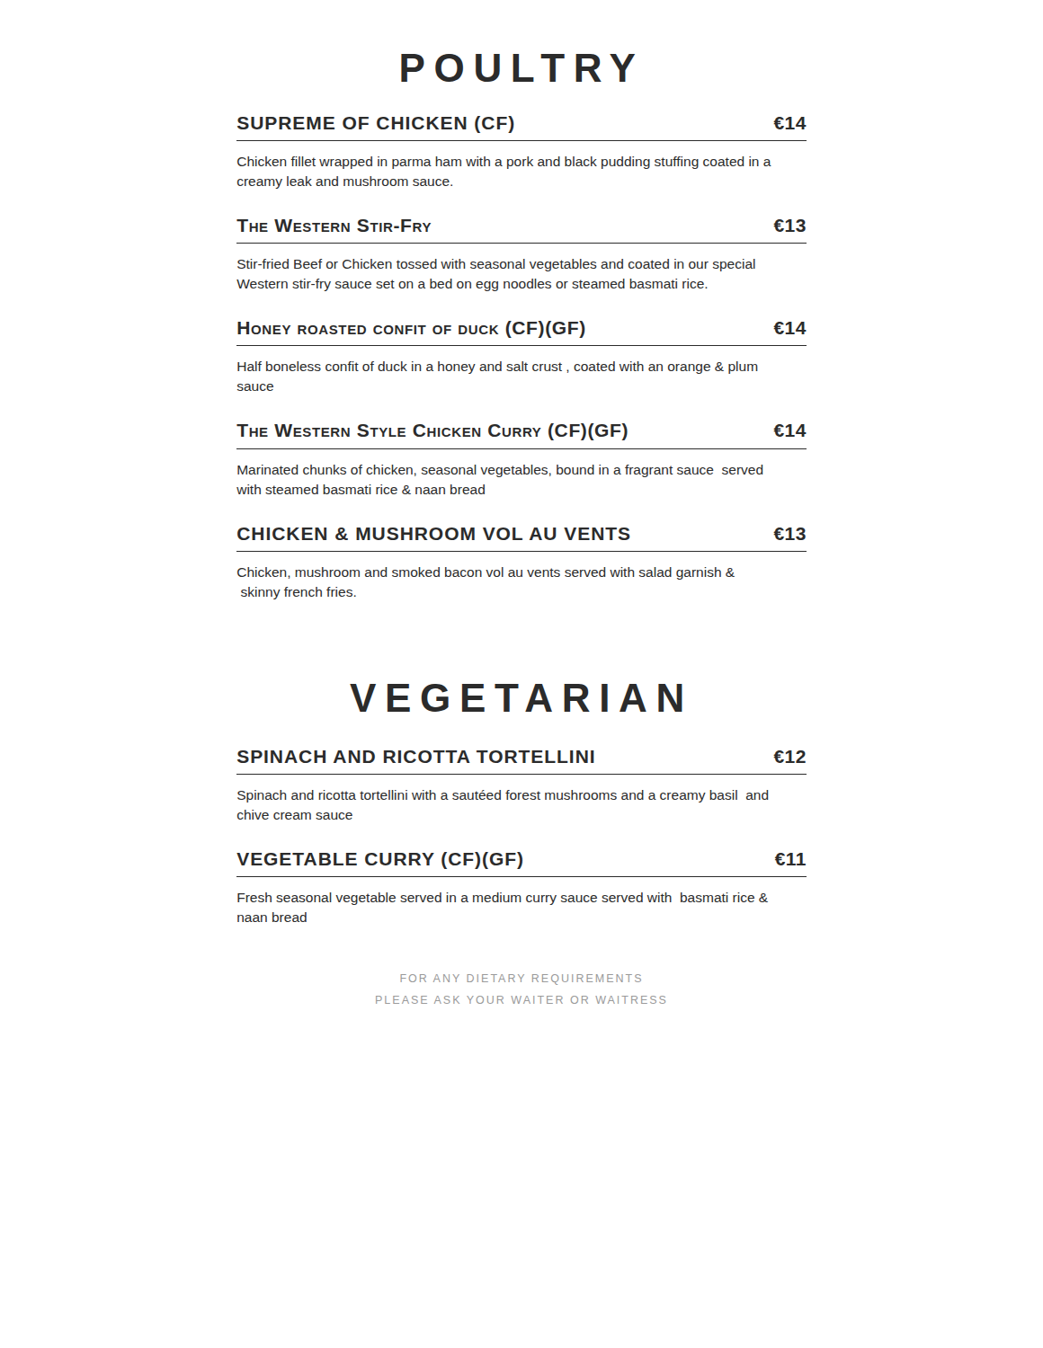Poultry
Supreme of Chicken (CF)
€14
Chicken fillet wrapped in parma ham with a pork and black pudding stuffing coated in a creamy leak and mushroom sauce.
The Western Stir-Fry
€13
Stir-fried Beef or Chicken tossed with seasonal vegetables and coated in our special Western stir-fry sauce set on a bed on egg noodles or steamed basmati rice.
Honey roasted confit of duck (CF)(GF)
€14
Half boneless confit of duck in a honey and salt crust , coated with an orange & plum sauce
The Western Style Chicken Curry (CF)(GF)
€14
Marinated chunks of chicken, seasonal vegetables, bound in a fragrant sauce served with steamed basmati rice & naan bread
Chicken & Mushroom Vol au Vents
€13
Chicken, mushroom and smoked bacon vol au vents served with salad garnish &
skinny french fries.
Vegetarian
Spinach and Ricotta Tortellini
€12
Spinach and ricotta tortellini with a sautéed forest mushrooms and a creamy basil and chive cream sauce
Vegetable Curry (CF)(GF)
€11
Fresh seasonal vegetable served in a medium curry sauce served with basmati rice & naan bread
For any dietary requirements
Please ask your waiter or waitress